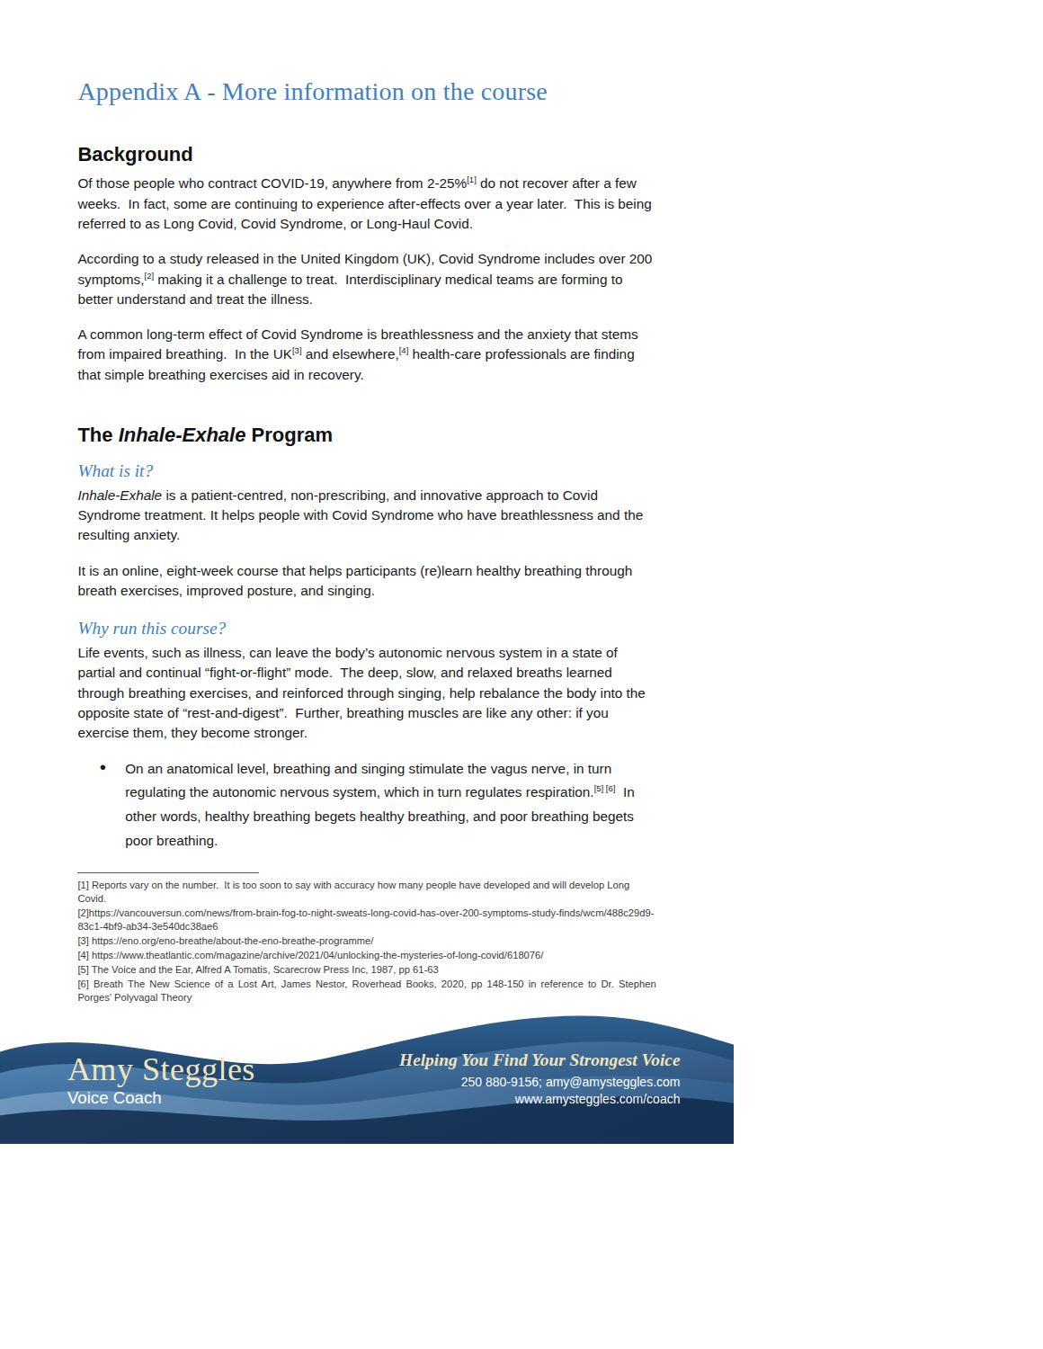Appendix A - More information on the course
Background
Of those people who contract COVID-19, anywhere from 2-25%[1] do not recover after a few weeks. In fact, some are continuing to experience after-effects over a year later. This is being referred to as Long Covid, Covid Syndrome, or Long-Haul Covid.
According to a study released in the United Kingdom (UK), Covid Syndrome includes over 200 symptoms,[2] making it a challenge to treat. Interdisciplinary medical teams are forming to better understand and treat the illness.
A common long-term effect of Covid Syndrome is breathlessness and the anxiety that stems from impaired breathing. In the UK[3] and elsewhere,[4] health-care professionals are finding that simple breathing exercises aid in recovery.
The Inhale-Exhale Program
What is it?
Inhale-Exhale is a patient-centred, non-prescribing, and innovative approach to Covid Syndrome treatment. It helps people with Covid Syndrome who have breathlessness and the resulting anxiety.
It is an online, eight-week course that helps participants (re)learn healthy breathing through breath exercises, improved posture, and singing.
Why run this course?
Life events, such as illness, can leave the body’s autonomic nervous system in a state of partial and continual “fight-or-flight” mode. The deep, slow, and relaxed breaths learned through breathing exercises, and reinforced through singing, help rebalance the body into the opposite state of “rest-and-digest”. Further, breathing muscles are like any other: if you exercise them, they become stronger.
On an anatomical level, breathing and singing stimulate the vagus nerve, in turn regulating the autonomic nervous system, which in turn regulates respiration.[5] [6] In other words, healthy breathing begets healthy breathing, and poor breathing begets poor breathing.
[1] Reports vary on the number. It is too soon to say with accuracy how many people have developed and will develop Long Covid.
[2]https://vancouversun.com/news/from-brain-fog-to-night-sweats-long-covid-has-over-200-symptoms-study-finds/wcm/488c29d9-83c1-4bf9-ab34-3e540dc38ae6
[3] https://eno.org/eno-breathe/about-the-eno-breathe-programme/
[4] https://www.theatlantic.com/magazine/archive/2021/04/unlocking-the-mysteries-of-long-covid/618076/
[5] The Voice and the Ear, Alfred A Tomatis, Scarecrow Press Inc, 1987, pp 61-63
[6] Breath The New Science of a Lost Art, James Nestor, Roverhead Books, 2020, pp 148-150 in reference to Dr. Stephen Porges’ Polyvagal Theory
Amy Steggles Voice Coach
Helping You Find Your Strongest Voice 250 880-9156; amy@amysteggles.com www.amysteggles.com/coach